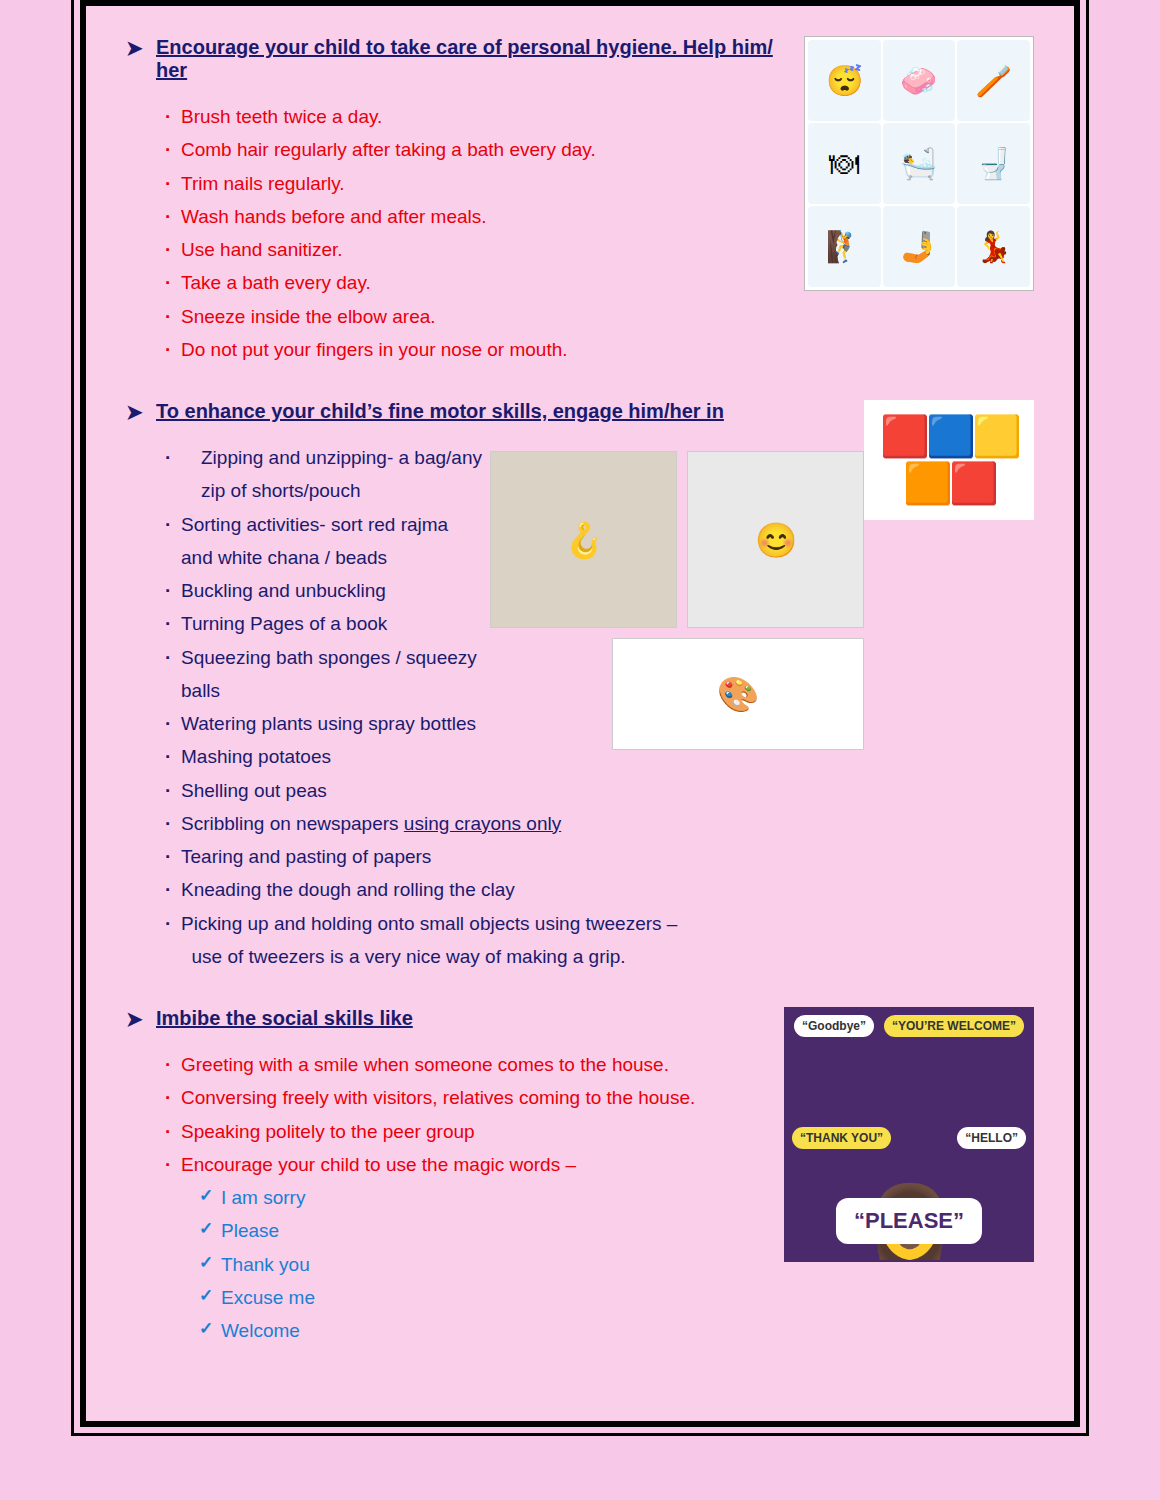😴
🧼
🪥
🍽
🛀
🚽
🧗
🤳
💃
Encourage your child to take care of personal hygiene. Help him/ her
Brush teeth twice a day.
Comb hair regularly after taking a bath every day.
Trim nails regularly.
Wash hands before and after meals.
Use hand sanitizer.
Take a bath every day.
Sneeze inside the elbow area.
Do not put your fingers in your nose or mouth.
🟥🟦🟨🟧🟥
To enhance your child’s fine motor skills, engage him/her in
🪝
😊
🎨
Zipping and unzipping- a bag/any zip of shorts/pouch
Sorting activities- sort red rajma and white chana / beads
Buckling and unbuckling
Turning Pages of a book
Squeezing bath sponges / squeezy balls
Watering plants using spray bottles
Mashing potatoes
Shelling out peas
Scribbling on newspapers using crayons only
Tearing and pasting of papers
Kneading the dough and rolling the clay
Picking up and holding onto small objects using tweezers –
use of tweezers is a very nice way of making a grip.
“Goodbye” “YOU’RE WELCOME” “THANK YOU” “HELLO” 👩 “PLEASE”
Imbibe the social skills like
Greeting with a smile when someone comes to the house.
Conversing freely with visitors, relatives coming to the house.
Speaking politely to the peer group
Encourage your child to use the magic words –
I am sorry
Please
Thank you
Excuse me
Welcome